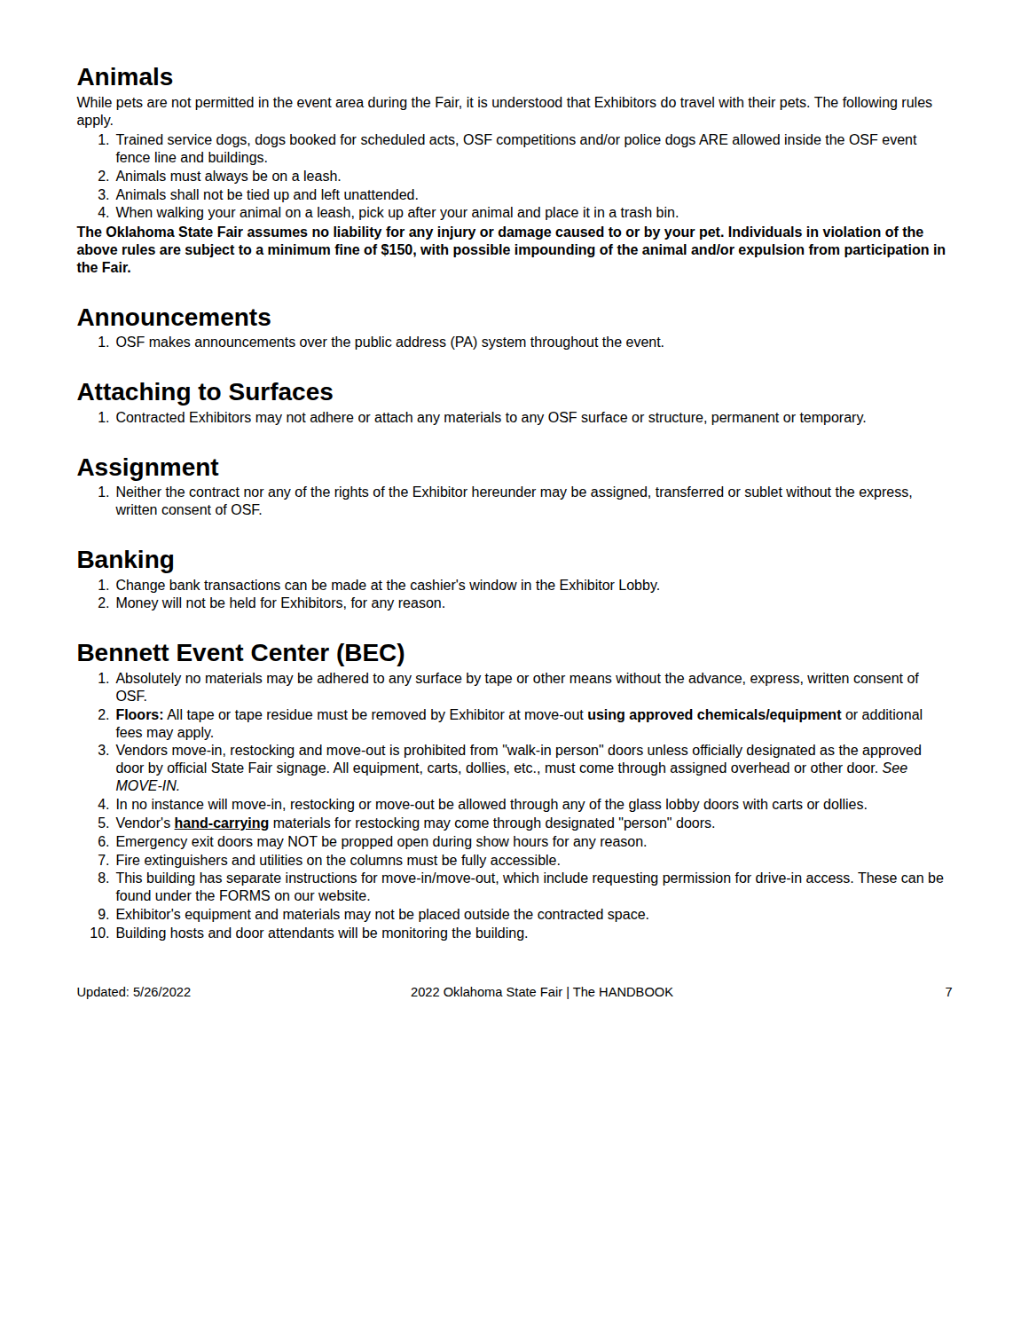Animals
While pets are not permitted in the event area during the Fair, it is understood that Exhibitors do travel with their pets. The following rules apply.
Trained service dogs, dogs booked for scheduled acts, OSF competitions and/or police dogs ARE allowed inside the OSF event fence line and buildings.
Animals must always be on a leash.
Animals shall not be tied up and left unattended.
When walking your animal on a leash, pick up after your animal and place it in a trash bin.
The Oklahoma State Fair assumes no liability for any injury or damage caused to or by your pet. Individuals in violation of the above rules are subject to a minimum fine of $150, with possible impounding of the animal and/or expulsion from participation in the Fair.
Announcements
OSF makes announcements over the public address (PA) system throughout the event.
Attaching to Surfaces
Contracted Exhibitors may not adhere or attach any materials to any OSF surface or structure, permanent or temporary.
Assignment
Neither the contract nor any of the rights of the Exhibitor hereunder may be assigned, transferred or sublet without the express, written consent of OSF.
Banking
Change bank transactions can be made at the cashier's window in the Exhibitor Lobby.
Money will not be held for Exhibitors, for any reason.
Bennett Event Center (BEC)
Absolutely no materials may be adhered to any surface by tape or other means without the advance, express, written consent of OSF.
Floors: All tape or tape residue must be removed by Exhibitor at move-out using approved chemicals/equipment or additional fees may apply.
Vendors move-in, restocking and move-out is prohibited from "walk-in person" doors unless officially designated as the approved door by official State Fair signage. All equipment, carts, dollies, etc., must come through assigned overhead or other door. See MOVE-IN.
In no instance will move-in, restocking or move-out be allowed through any of the glass lobby doors with carts or dollies.
Vendor's hand-carrying materials for restocking may come through designated "person" doors.
Emergency exit doors may NOT be propped open during show hours for any reason.
Fire extinguishers and utilities on the columns must be fully accessible.
This building has separate instructions for move-in/move-out, which include requesting permission for drive-in access. These can be found under the FORMS on our website.
Exhibitor's equipment and materials may not be placed outside the contracted space.
Building hosts and door attendants will be monitoring the building.
Updated: 5/26/2022 2022 Oklahoma State Fair | The HANDBOOK 7